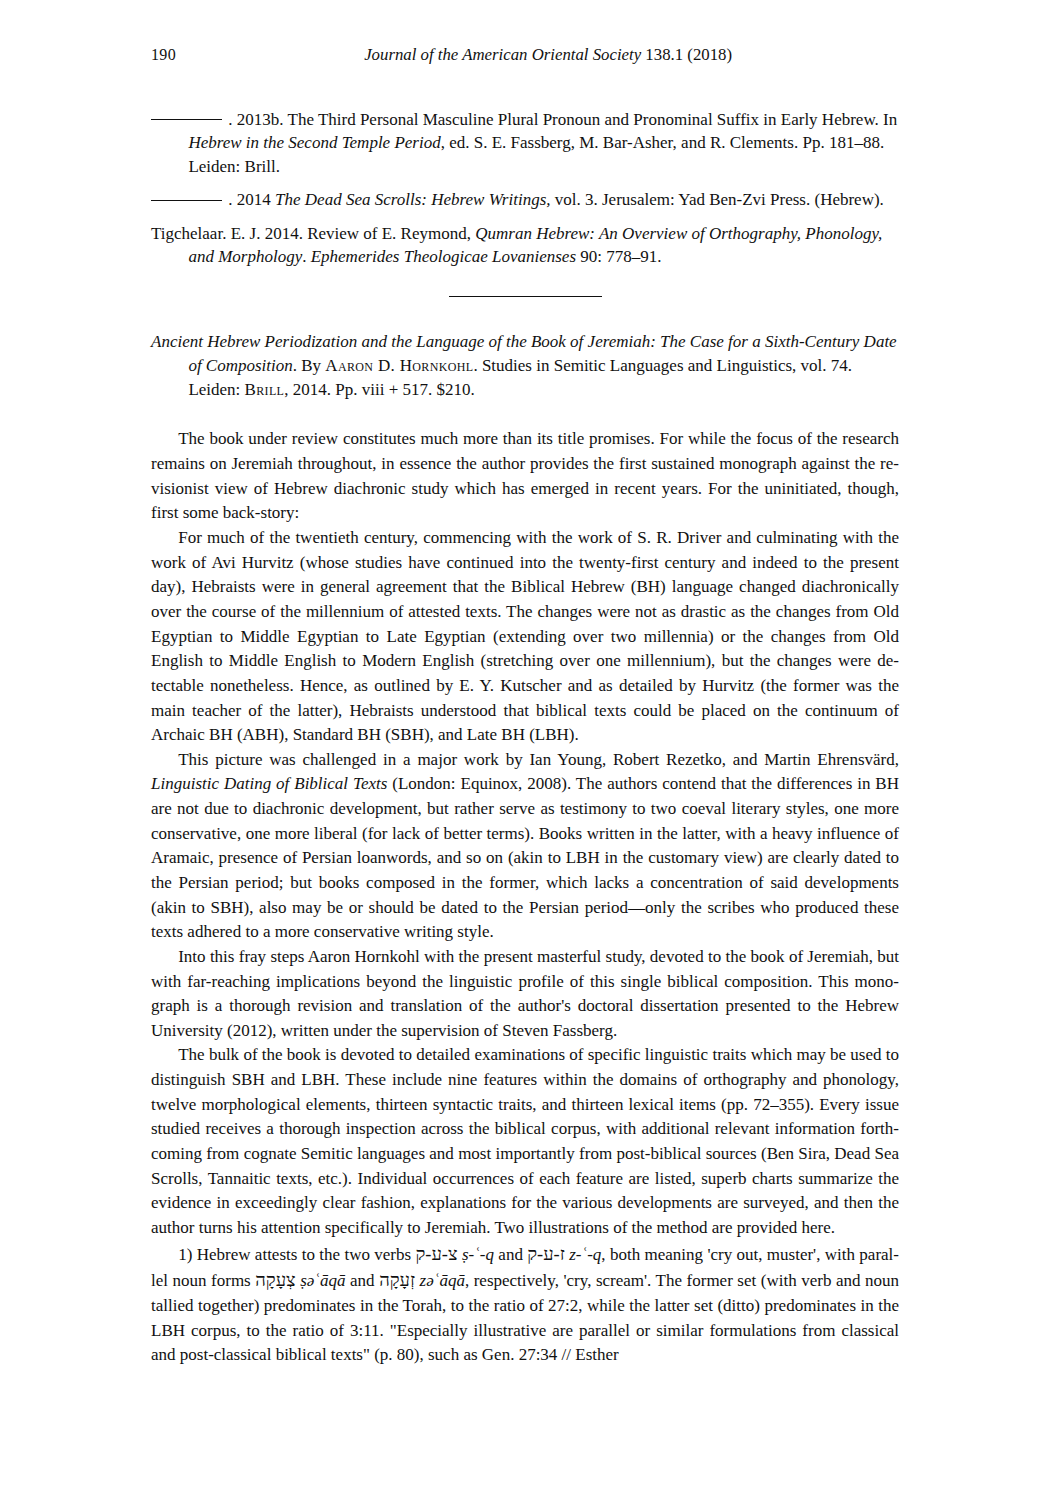190 Journal of the American Oriental Society 138.1 (2018)
. 2013b. The Third Personal Masculine Plural Pronoun and Pronominal Suffix in Early Hebrew. In Hebrew in the Second Temple Period, ed. S. E. Fassberg, M. Bar-Asher, and R. Clements. Pp. 181–88. Leiden: Brill.
. 2014 The Dead Sea Scrolls: Hebrew Writings, vol. 3. Jerusalem: Yad Ben-Zvi Press. (Hebrew).
Tigchelaar. E. J. 2014. Review of E. Reymond, Qumran Hebrew: An Overview of Orthography, Phonology, and Morphology. Ephemerides Theologicae Lovanienses 90: 778–91.
Ancient Hebrew Periodization and the Language of the Book of Jeremiah: The Case for a Sixth-Century Date of Composition. By Aaron D. Hornkohl. Studies in Semitic Languages and Linguistics, vol. 74. Leiden: Brill, 2014. Pp. viii + 517. $210.
The book under review constitutes much more than its title promises. For while the focus of the research remains on Jeremiah throughout, in essence the author provides the first sustained monograph against the revisionist view of Hebrew diachronic study which has emerged in recent years. For the uninitiated, though, first some back-story:
For much of the twentieth century, commencing with the work of S. R. Driver and culminating with the work of Avi Hurvitz (whose studies have continued into the twenty-first century and indeed to the present day), Hebraists were in general agreement that the Biblical Hebrew (BH) language changed diachronically over the course of the millennium of attested texts. The changes were not as drastic as the changes from Old Egyptian to Middle Egyptian to Late Egyptian (extending over two millennia) or the changes from Old English to Middle English to Modern English (stretching over one millennium), but the changes were detectable nonetheless. Hence, as outlined by E. Y. Kutscher and as detailed by Hurvitz (the former was the main teacher of the latter), Hebraists understood that biblical texts could be placed on the continuum of Archaic BH (ABH), Standard BH (SBH), and Late BH (LBH).
This picture was challenged in a major work by Ian Young, Robert Rezetko, and Martin Ehrensvärd, Linguistic Dating of Biblical Texts (London: Equinox, 2008). The authors contend that the differences in BH are not due to diachronic development, but rather serve as testimony to two coeval literary styles, one more conservative, one more liberal (for lack of better terms). Books written in the latter, with a heavy influence of Aramaic, presence of Persian loanwords, and so on (akin to LBH in the customary view) are clearly dated to the Persian period; but books composed in the former, which lacks a concentration of said developments (akin to SBH), also may be or should be dated to the Persian period—only the scribes who produced these texts adhered to a more conservative writing style.
Into this fray steps Aaron Hornkohl with the present masterful study, devoted to the book of Jeremiah, but with far-reaching implications beyond the linguistic profile of this single biblical composition. This monograph is a thorough revision and translation of the author's doctoral dissertation presented to the Hebrew University (2012), written under the supervision of Steven Fassberg.
The bulk of the book is devoted to detailed examinations of specific linguistic traits which may be used to distinguish SBH and LBH. These include nine features within the domains of orthography and phonology, twelve morphological elements, thirteen syntactic traits, and thirteen lexical items (pp. 72–355). Every issue studied receives a thorough inspection across the biblical corpus, with additional relevant information forthcoming from cognate Semitic languages and most importantly from post-biblical sources (Ben Sira, Dead Sea Scrolls, Tannaitic texts, etc.). Individual occurrences of each feature are listed, superb charts summarize the evidence in exceedingly clear fashion, explanations for the various developments are surveyed, and then the author turns his attention specifically to Jeremiah. Two illustrations of the method are provided here.
1) Hebrew attests to the two verbs צ‑ע‑ק ṣ-ʿ-q and ז‑ע‑ק z-ʿ-q, both meaning 'cry out, muster', with parallel noun forms צְעָקָה ṣəʿāqā and זְעָקָה zəʿāqā, respectively, 'cry, scream'. The former set (with verb and noun tallied together) predominates in the Torah, to the ratio of 27:2, while the latter set (ditto) predominates in the LBH corpus, to the ratio of 3:11. "Especially illustrative are parallel or similar formulations from classical and post-classical biblical texts" (p. 80), such as Gen. 27:34 // Esther